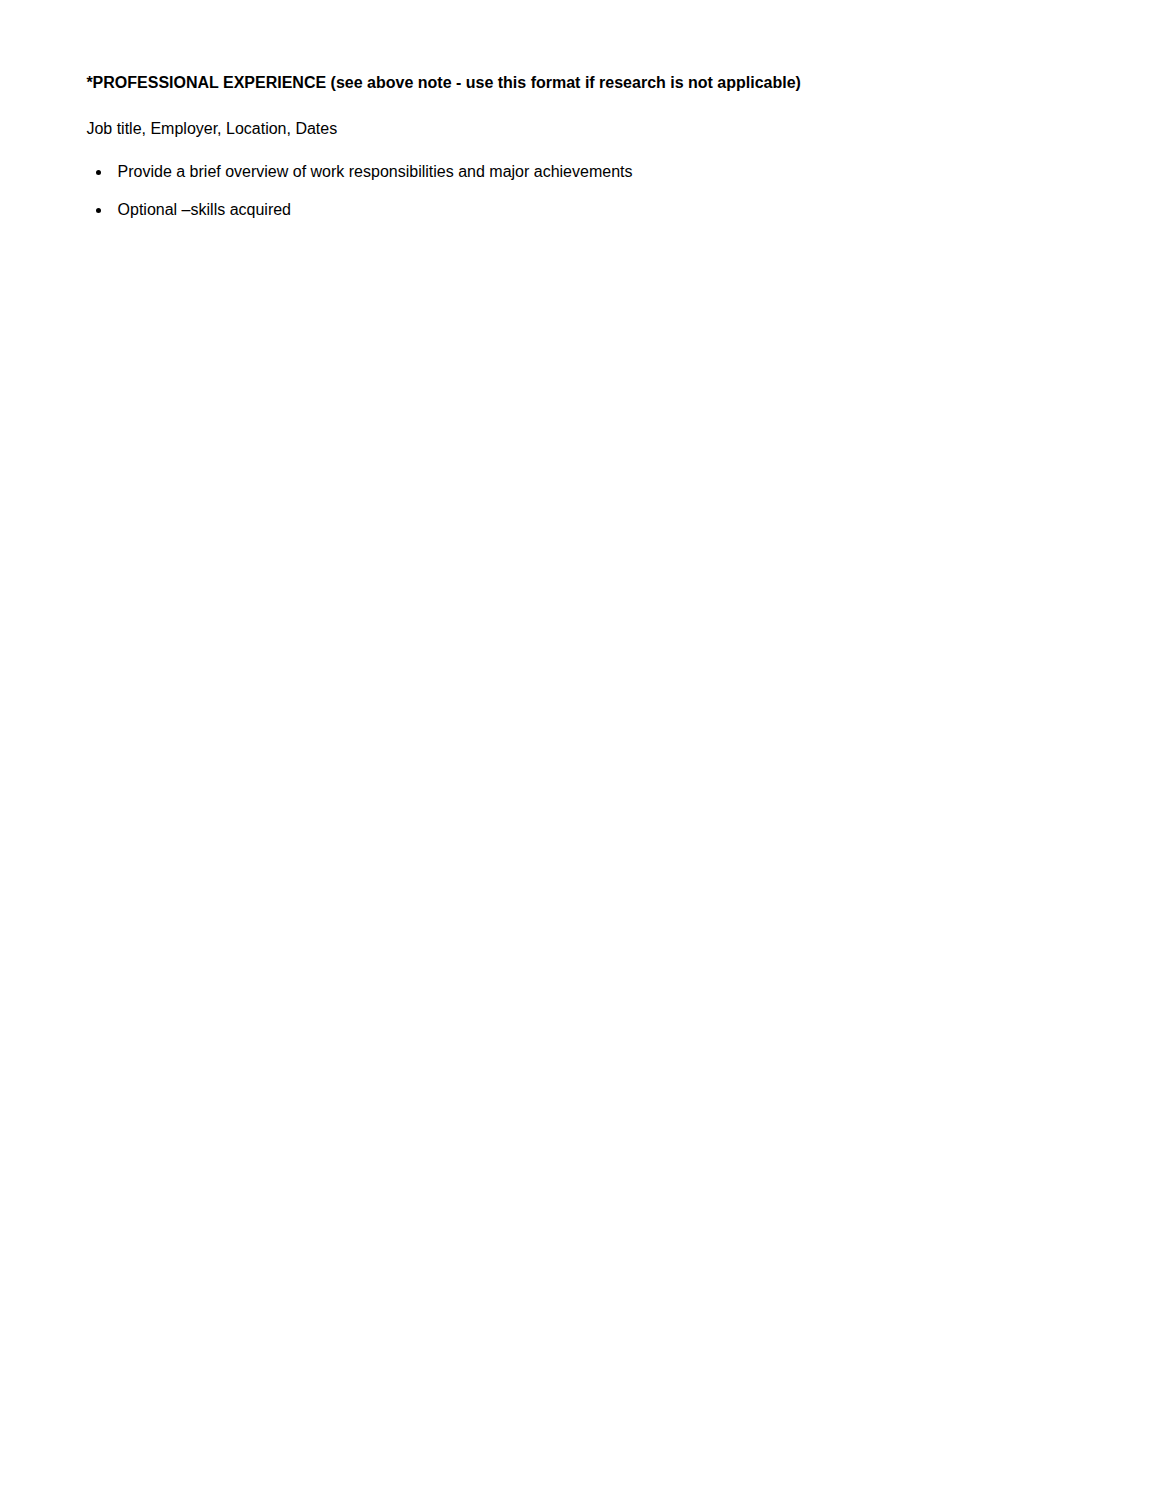*PROFESSIONAL EXPERIENCE (see above note - use this format if research is not applicable)
Job title, Employer, Location, Dates
Provide a brief overview of work responsibilities and major achievements
Optional –skills acquired